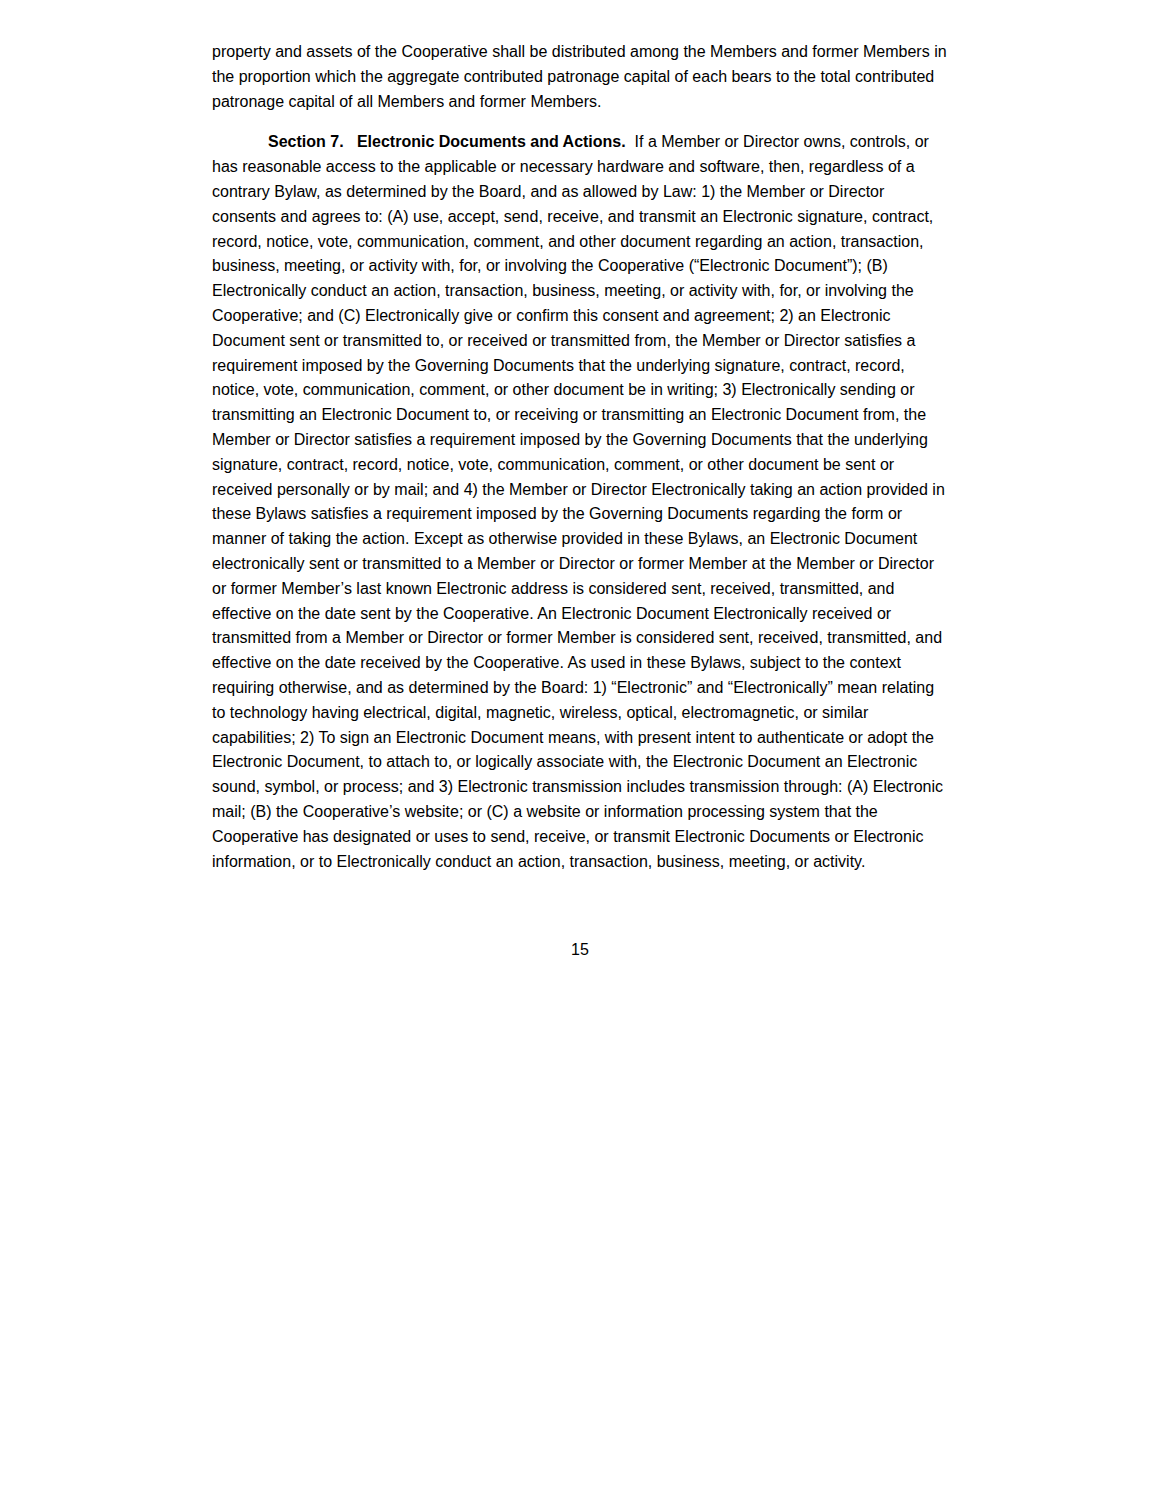property and assets of the Cooperative shall be distributed among the Members and former Members in the proportion which the aggregate contributed patronage capital of each bears to the total contributed patronage capital of all Members and former Members.
Section 7. Electronic Documents and Actions. If a Member or Director owns, controls, or has reasonable access to the applicable or necessary hardware and software, then, regardless of a contrary Bylaw, as determined by the Board, and as allowed by Law: 1) the Member or Director consents and agrees to: (A) use, accept, send, receive, and transmit an Electronic signature, contract, record, notice, vote, communication, comment, and other document regarding an action, transaction, business, meeting, or activity with, for, or involving the Cooperative (“Electronic Document”); (B) Electronically conduct an action, transaction, business, meeting, or activity with, for, or involving the Cooperative; and (C) Electronically give or confirm this consent and agreement; 2) an Electronic Document sent or transmitted to, or received or transmitted from, the Member or Director satisfies a requirement imposed by the Governing Documents that the underlying signature, contract, record, notice, vote, communication, comment, or other document be in writing; 3) Electronically sending or transmitting an Electronic Document to, or receiving or transmitting an Electronic Document from, the Member or Director satisfies a requirement imposed by the Governing Documents that the underlying signature, contract, record, notice, vote, communication, comment, or other document be sent or received personally or by mail; and 4) the Member or Director Electronically taking an action provided in these Bylaws satisfies a requirement imposed by the Governing Documents regarding the form or manner of taking the action. Except as otherwise provided in these Bylaws, an Electronic Document electronically sent or transmitted to a Member or Director or former Member at the Member or Director or former Member’s last known Electronic address is considered sent, received, transmitted, and effective on the date sent by the Cooperative. An Electronic Document Electronically received or transmitted from a Member or Director or former Member is considered sent, received, transmitted, and effective on the date received by the Cooperative. As used in these Bylaws, subject to the context requiring otherwise, and as determined by the Board: 1) “Electronic” and “Electronically” mean relating to technology having electrical, digital, magnetic, wireless, optical, electromagnetic, or similar capabilities; 2) To sign an Electronic Document means, with present intent to authenticate or adopt the Electronic Document, to attach to, or logically associate with, the Electronic Document an Electronic sound, symbol, or process; and 3) Electronic transmission includes transmission through: (A) Electronic mail; (B) the Cooperative’s website; or (C) a website or information processing system that the Cooperative has designated or uses to send, receive, or transmit Electronic Documents or Electronic information, or to Electronically conduct an action, transaction, business, meeting, or activity.
15